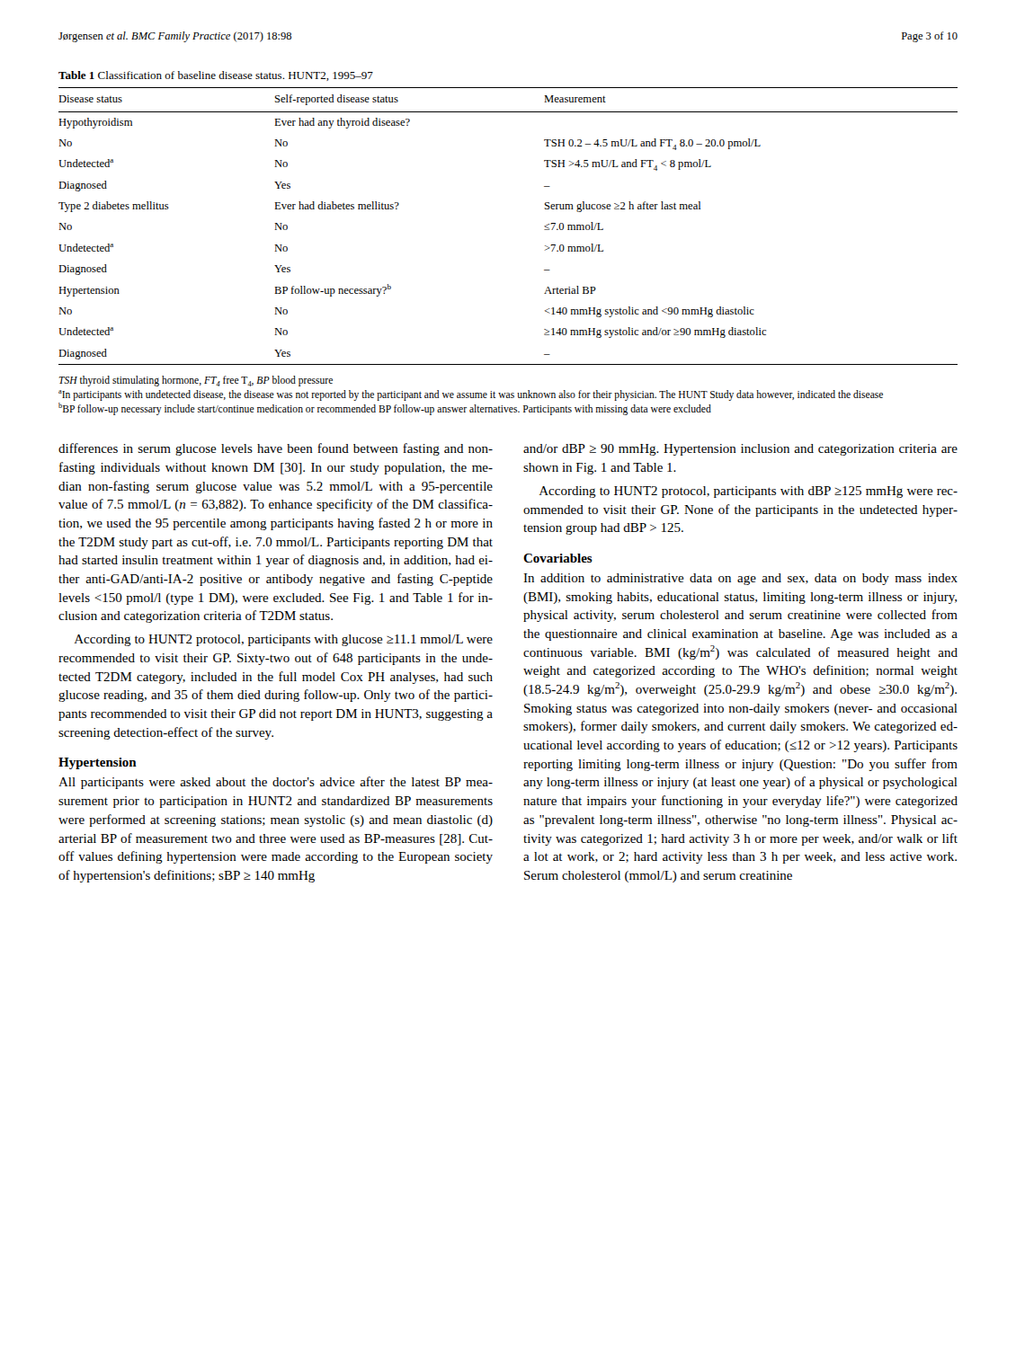Jørgensen et al. BMC Family Practice (2017) 18:98
Page 3 of 10
Table 1 Classification of baseline disease status. HUNT2, 1995–97
| Disease status | Self-reported disease status | Measurement |
| --- | --- | --- |
| Hypothyroidism | Ever had any thyroid disease? | |
| No | No | TSH 0.2 – 4.5 mU/L and FT 4 8.0 – 20.0 pmol/L |
| Undetected a | No | TSH >4.5 mU/L and FT 4 < 8 pmol/L |
| Diagnosed | Yes | – |
| Type 2 diabetes mellitus | Ever had diabetes mellitus? | Serum glucose ≥2 h after last meal |
| No | No | ≤7.0 mmol/L |
| Undetected a | No | >7.0 mmol/L |
| Diagnosed | Yes | – |
| Hypertension | BP follow-up necessary? b | Arterial BP |
| No | No | <140 mmHg systolic and <90 mmHg diastolic |
| Undetected a | No | ≥140 mmHg systolic and/or ≥90 mmHg diastolic |
| Diagnosed | Yes | – |
TSH thyroid stimulating hormone, FT4 free T4, BP blood pressure
aIn participants with undetected disease, the disease was not reported by the participant and we assume it was unknown also for their physician. The HUNT Study data however, indicated the disease
bBP follow-up necessary include start/continue medication or recommended BP follow-up answer alternatives. Participants with missing data were excluded
differences in serum glucose levels have been found between fasting and non-fasting individuals without known DM [30]. In our study population, the median non-fasting serum glucose value was 5.2 mmol/L with a 95-percentile value of 7.5 mmol/L (n = 63,882). To enhance specificity of the DM classification, we used the 95 percentile among participants having fasted 2 h or more in the T2DM study part as cut-off, i.e. 7.0 mmol/L. Participants reporting DM that had started insulin treatment within 1 year of diagnosis and, in addition, had either anti-GAD/anti-IA-2 positive or antibody negative and fasting C-peptide levels <150 pmol/l (type 1 DM), were excluded. See Fig. 1 and Table 1 for inclusion and categorization criteria of T2DM status.
According to HUNT2 protocol, participants with glucose ≥11.1 mmol/L were recommended to visit their GP. Sixty-two out of 648 participants in the undetected T2DM category, included in the full model Cox PH analyses, had such glucose reading, and 35 of them died during follow-up. Only two of the participants recommended to visit their GP did not report DM in HUNT3, suggesting a screening detection-effect of the survey.
Hypertension
All participants were asked about the doctor's advice after the latest BP measurement prior to participation in HUNT2 and standardized BP measurements were performed at screening stations; mean systolic (s) and mean diastolic (d) arterial BP of measurement two and three were used as BP-measures [28]. Cut-off values defining hypertension were made according to the European society of hypertension's definitions; sBP ≥ 140 mmHg
and/or dBP ≥ 90 mmHg. Hypertension inclusion and categorization criteria are shown in Fig. 1 and Table 1.
According to HUNT2 protocol, participants with dBP ≥125 mmHg were recommended to visit their GP. None of the participants in the undetected hypertension group had dBP > 125.
Covariables
In addition to administrative data on age and sex, data on body mass index (BMI), smoking habits, educational status, limiting long-term illness or injury, physical activity, serum cholesterol and serum creatinine were collected from the questionnaire and clinical examination at baseline. Age was included as a continuous variable. BMI (kg/m2) was calculated of measured height and weight and categorized according to The WHO's definition; normal weight (18.5-24.9 kg/m2), overweight (25.0-29.9 kg/m2) and obese ≥30.0 kg/m2). Smoking status was categorized into non-daily smokers (never- and occasional smokers), former daily smokers, and current daily smokers. We categorized educational level according to years of education; (≤12 or >12 years). Participants reporting limiting long-term illness or injury (Question: "Do you suffer from any long-term illness or injury (at least one year) of a physical or psychological nature that impairs your functioning in your everyday life?") were categorized as "prevalent long-term illness", otherwise "no long-term illness". Physical activity was categorized 1; hard activity 3 h or more per week, and/or walk or lift a lot at work, or 2; hard activity less than 3 h per week, and less active work. Serum cholesterol (mmol/L) and serum creatinine